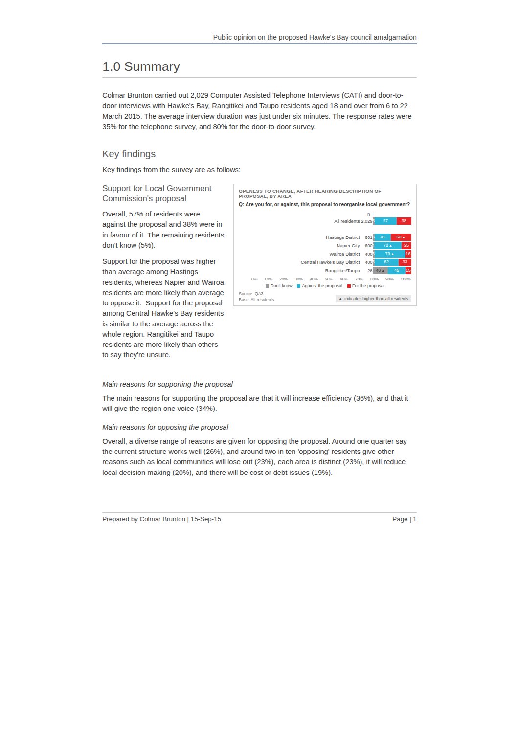Public opinion on the proposed Hawke's Bay council amalgamation
1.0 Summary
Colmar Brunton carried out 2,029 Computer Assisted Telephone Interviews (CATI) and door-to-door interviews with Hawke's Bay, Rangitikei and Taupo residents aged 18 and over from 6 to 22 March 2015. The average interview duration was just under six minutes. The response rates were 35% for the telephone survey, and 80% for the door-to-door survey.
Key findings
Key findings from the survey are as follows:
Support for Local Government Commission's proposal
Overall, 57% of residents were against the proposal and 38% were in in favour of it. The remaining residents don't know (5%).
Support for the proposal was higher than average among Hastings residents, whereas Napier and Wairoa residents are more likely than average to oppose it. Support for the proposal among Central Hawke's Bay residents is similar to the average across the whole region. Rangitikei and Taupo residents are more likely than others to say they're unsure.
OPENESS TO CHANGE, AFTER HEARING DESCRIPTION OF PROPOSAL, BY AREA
Q: Are you for, or against, this proposal to reorganise local government?
| | n= | |
| All residents | 2,029 | 5 57 38 |
| Hastings District | 601 | 6 41 53 ▲ |
| Napier City | 600 | 4 72 ▲ 25 |
| Wairoa District | 400 | 5 79 ▲ 16 |
| Central Hawke's Bay District | 400 | 5 62 33 |
| Rangitikei/Taupo | 28 | 40 ▲ 45 15 |
| | | 0% 10% 20% 30% 40% 50% 60% 70% 80% 90% 100% |
Don't know
Against the proposal
For the proposal
Source: QA3
Base: All residents
▲ indicates higher than all residents
Main reasons for supporting the proposal
The main reasons for supporting the proposal are that it will increase efficiency (36%), and that it will give the region one voice (34%).
Main reasons for opposing the proposal
Overall, a diverse range of reasons are given for opposing the proposal. Around one quarter say the current structure works well (26%), and around two in ten 'opposing' residents give other reasons such as local communities will lose out (23%), each area is distinct (23%), it will reduce local decision making (20%), and there will be cost or debt issues (19%).
Prepared by Colmar Brunton | 15-Sep-15
Page | 1